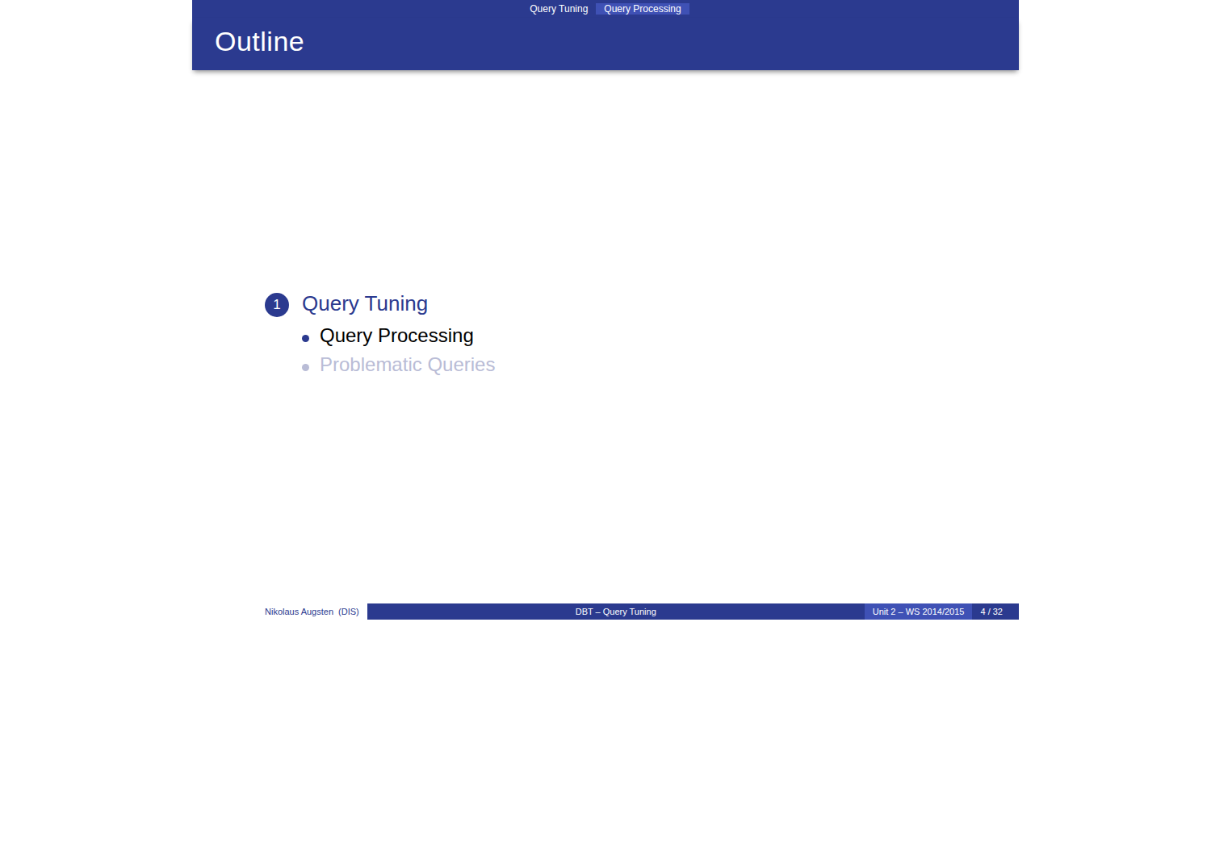Query Tuning Query Processing
Outline
1 Query Tuning
Query Processing
Problematic Queries
Nikolaus Augsten (DIS)
DBT – Query Tuning
Unit 2 – WS 2014/2015
4 / 32